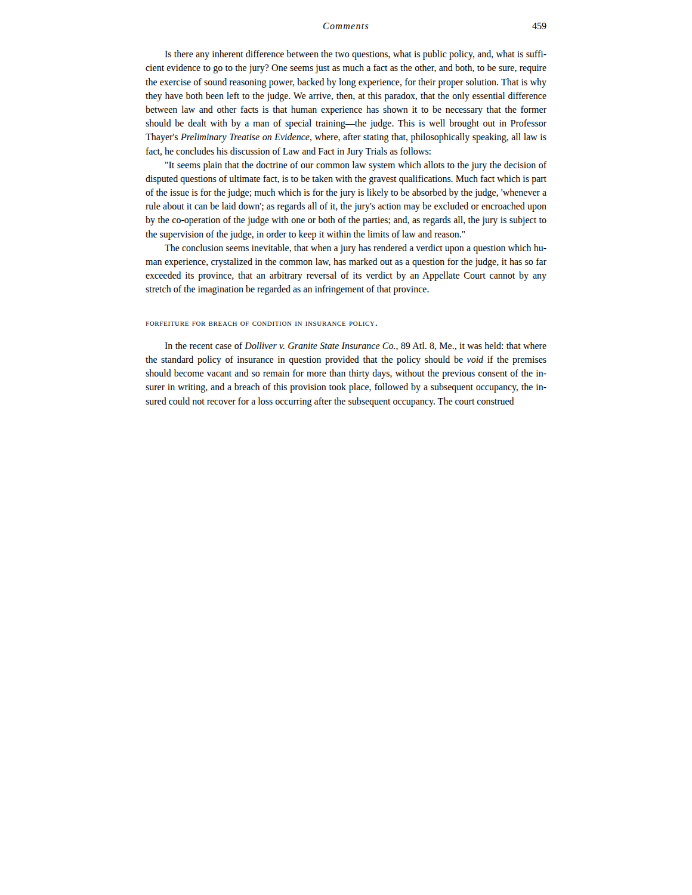Comments 459
Is there any inherent difference between the two questions, what is public policy, and, what is sufficient evidence to go to the jury? One seems just as much a fact as the other, and both, to be sure, require the exercise of sound reasoning power, backed by long experience, for their proper solution. That is why they have both been left to the judge. We arrive, then, at this paradox, that the only essential difference between law and other facts is that human experience has shown it to be necessary that the former should be dealt with by a man of special training—the judge. This is well brought out in Professor Thayer's Preliminary Treatise on Evidence, where, after stating that, philosophically speaking, all law is fact, he concludes his discussion of Law and Fact in Jury Trials as follows:
"It seems plain that the doctrine of our common law system which allots to the jury the decision of disputed questions of ultimate fact, is to be taken with the gravest qualifications. Much fact which is part of the issue is for the judge; much which is for the jury is likely to be absorbed by the judge, 'whenever a rule about it can be laid down'; as regards all of it, the jury's action may be excluded or encroached upon by the co-operation of the judge with one or both of the parties; and, as regards all, the jury is subject to the supervision of the judge, in order to keep it within the limits of law and reason."
The conclusion seems inevitable, that when a jury has rendered a verdict upon a question which human experience, crystalized in the common law, has marked out as a question for the judge, it has so far exceeded its province, that an arbitrary reversal of its verdict by an Appellate Court cannot by any stretch of the imagination be regarded as an infringement of that province.
Forfeiture for Breach of Condition in Insurance Policy.
In the recent case of Dolliver v. Granite State Insurance Co., 89 Atl. 8, Me., it was held: that where the standard policy of insurance in question provided that the policy should be void if the premises should become vacant and so remain for more than thirty days, without the previous consent of the insurer in writing, and a breach of this provision took place, followed by a subsequent occupancy, the insured could not recover for a loss occurring after the subsequent occupancy. The court construed